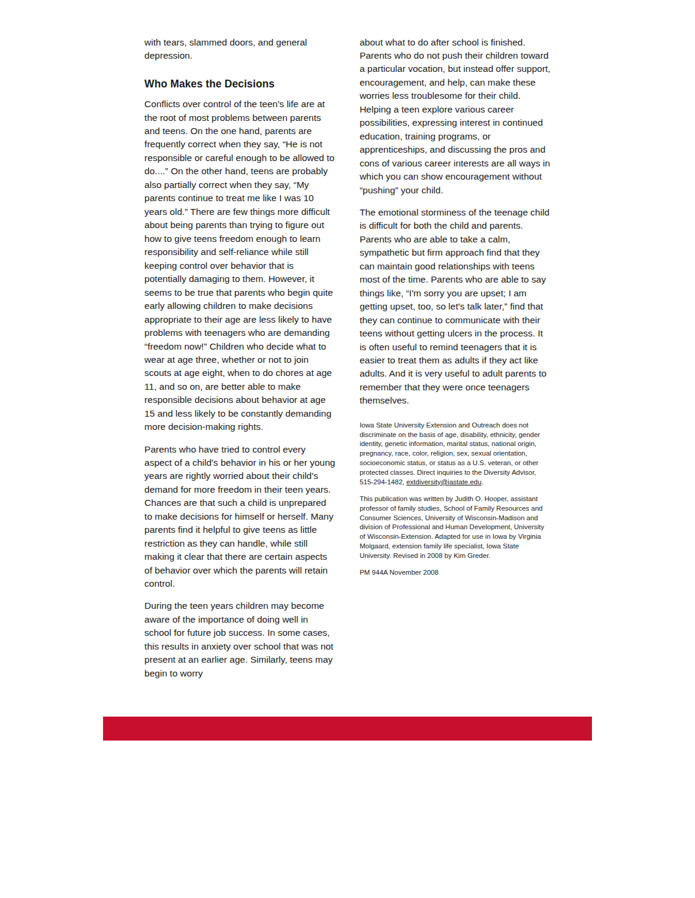with tears, slammed doors, and general depression.
Who Makes the Decisions
Conflicts over control of the teen's life are at the root of most problems between parents and teens. On the one hand, parents are frequently correct when they say, “He is not responsible or careful enough to be allowed to do....” On the other hand, teens are probably also partially correct when they say, “My parents continue to treat me like I was 10 years old.” There are few things more difficult about being parents than trying to figure out how to give teens freedom enough to learn responsibility and self-reliance while still keeping control over behavior that is potentially damaging to them. However, it seems to be true that parents who begin quite early allowing children to make decisions appropriate to their age are less likely to have problems with teenagers who are demanding “freedom now!” Children who decide what to wear at age three, whether or not to join scouts at age eight, when to do chores at age 11, and so on, are better able to make responsible decisions about behavior at age 15 and less likely to be constantly demanding more decision-making rights.
Parents who have tried to control every aspect of a child's behavior in his or her young years are rightly worried about their child's demand for more freedom in their teen years. Chances are that such a child is unprepared to make decisions for himself or herself. Many parents find it helpful to give teens as little restriction as they can handle, while still making it clear that there are certain aspects of behavior over which the parents will retain control.
During the teen years children may become aware of the importance of doing well in school for future job success. In some cases, this results in anxiety over school that was not present at an earlier age. Similarly, teens may begin to worry
about what to do after school is finished. Parents who do not push their children toward a particular vocation, but instead offer support, encouragement, and help, can make these worries less troublesome for their child. Helping a teen explore various career possibilities, expressing interest in continued education, training programs, or apprenticeships, and discussing the pros and cons of various career interests are all ways in which you can show encouragement without “pushing” your child.
The emotional storminess of the teenage child is difficult for both the child and parents. Parents who are able to take a calm, sympathetic but firm approach find that they can maintain good relationships with teens most of the time. Parents who are able to say things like, “I'm sorry you are upset; I am getting upset, too, so let's talk later,” find that they can continue to communicate with their teens without getting ulcers in the process. It is often useful to remind teenagers that it is easier to treat them as adults if they act like adults. And it is very useful to adult parents to remember that they were once teenagers themselves.
Iowa State University Extension and Outreach does not discriminate on the basis of age, disability, ethnicity, gender identity, genetic information, marital status, national origin, pregnancy, race, color, religion, sex, sexual orientation, socioeconomic status, or status as a U.S. veteran, or other protected classes. Direct inquiries to the Diversity Advisor, 515-294-1482, extdiversity@iastate.edu.
This publication was written by Judith O. Hooper, assistant professor of family studies, School of Family Resources and Consumer Sciences, University of Wisconsin-Madison and division of Professional and Human Development, University of Wisconsin-Extension. Adapted for use in Iowa by Virginia Molgaard, extension family life specialist, Iowa State University. Revised in 2008 by Kim Greder.
PM 944A November 2008